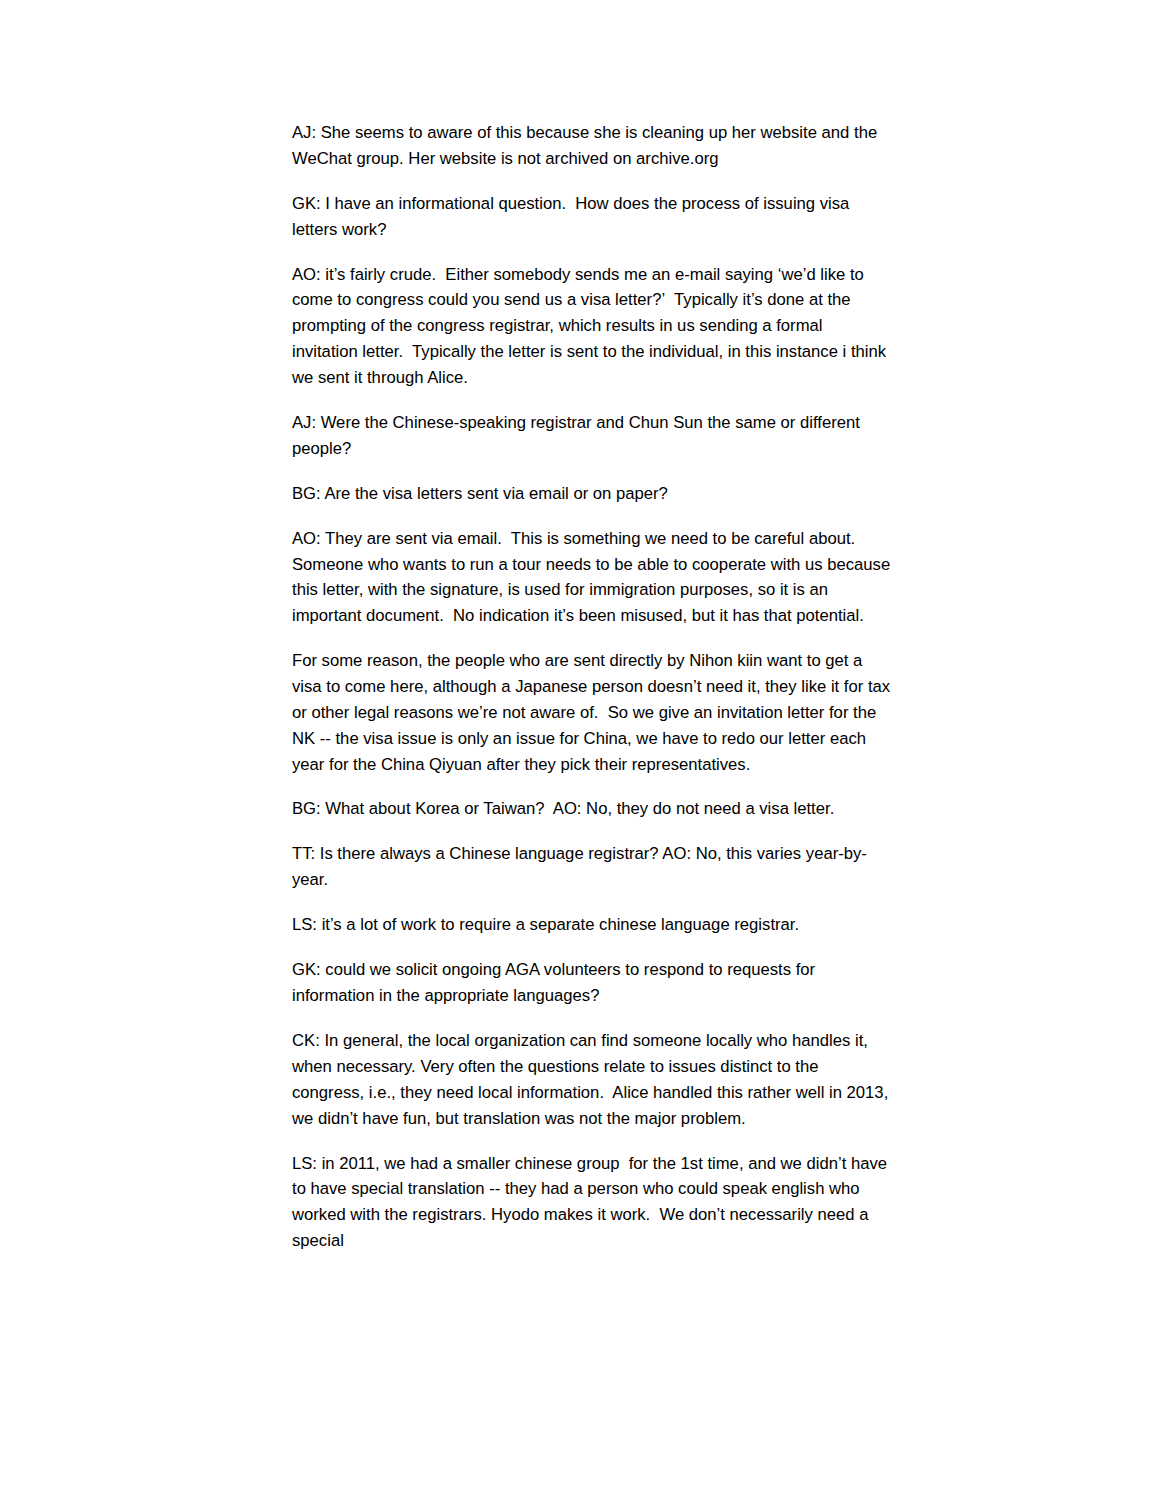AJ: She seems to aware of this because she is cleaning up her website and the WeChat group. Her website is not archived on archive.org
GK: I have an informational question. How does the process of issuing visa letters work?
AO: it’s fairly crude. Either somebody sends me an e-mail saying ‘we’d like to come to congress could you send us a visa letter?’ Typically it’s done at the prompting of the congress registrar, which results in us sending a formal invitation letter. Typically the letter is sent to the individual, in this instance i think we sent it through Alice.
AJ: Were the Chinese-speaking registrar and Chun Sun the same or different people?
BG: Are the visa letters sent via email or on paper?
AO: They are sent via email. This is something we need to be careful about. Someone who wants to run a tour needs to be able to cooperate with us because this letter, with the signature, is used for immigration purposes, so it is an important document. No indication it’s been misused, but it has that potential.
For some reason, the people who are sent directly by Nihon kiin want to get a visa to come here, although a Japanese person doesn’t need it, they like it for tax or other legal reasons we’re not aware of. So we give an invitation letter for the NK -- the visa issue is only an issue for China, we have to redo our letter each year for the China Qiyuan after they pick their representatives.
BG: What about Korea or Taiwan? AO: No, they do not need a visa letter.
TT: Is there always a Chinese language registrar? AO: No, this varies year-by-year.
LS: it’s a lot of work to require a separate chinese language registrar.
GK: could we solicit ongoing AGA volunteers to respond to requests for information in the appropriate languages?
CK: In general, the local organization can find someone locally who handles it, when necessary. Very often the questions relate to issues distinct to the congress, i.e., they need local information. Alice handled this rather well in 2013, we didn’t have fun, but translation was not the major problem.
LS: in 2011, we had a smaller chinese group for the 1st time, and we didn’t have to have special translation -- they had a person who could speak english who worked with the registrars. Hyodo makes it work. We don’t necessarily need a special